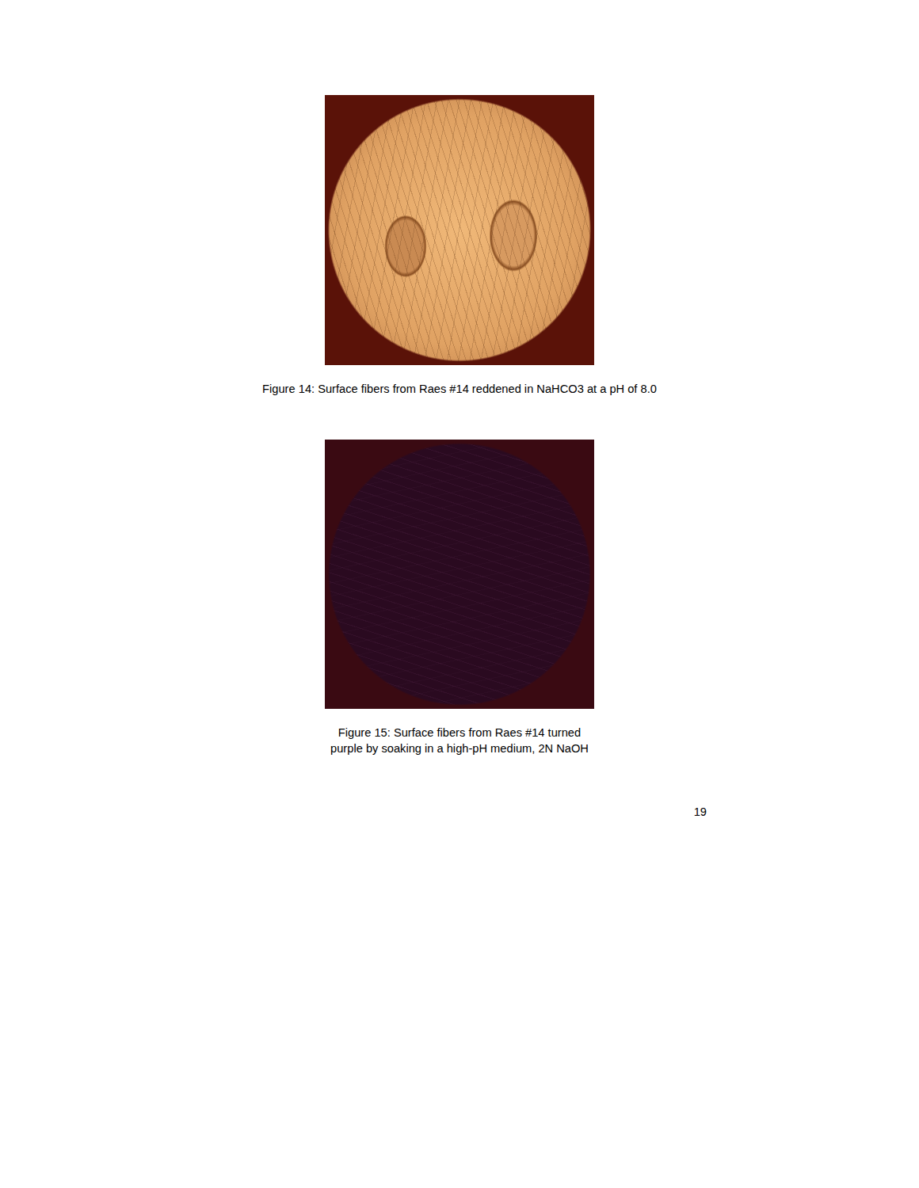Figure 14: Surface fibers from Raes #14 reddened in NaHCO3 at a pH of 8.0
Figure 15: Surface fibers from Raes #14 turned
purple by soaking in a high-pH medium, 2N NaOH
19